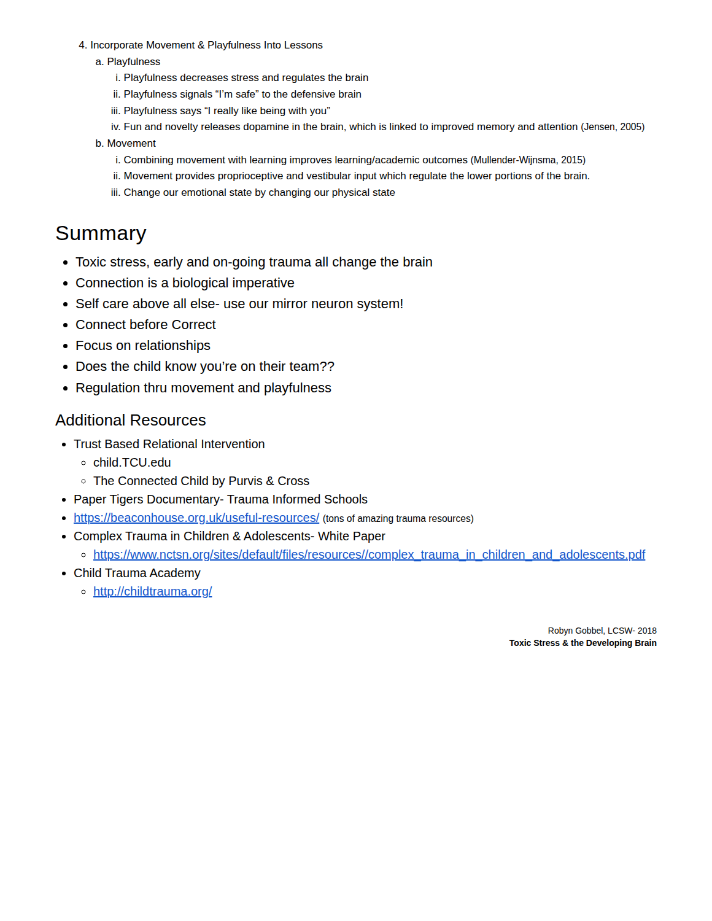Incorporate Movement & Playfulness Into Lessons
Playfulness
Playfulness decreases stress and regulates the brain
Playfulness signals “I’m safe” to the defensive brain
Playfulness says “I really like being with you”
Fun and novelty releases dopamine in the brain, which is linked to improved memory and attention (Jensen, 2005)
Movement
Combining movement with learning improves learning/academic outcomes (Mullender-Wijnsma, 2015)
Movement provides proprioceptive and vestibular input which regulate the lower portions of the brain.
Change our emotional state by changing our physical state
Summary
Toxic stress, early and on-going trauma all change the brain
Connection is a biological imperative
Self care above all else- use our mirror neuron system!
Connect before Correct
Focus on relationships
Does the child know you’re on their team??
Regulation thru movement and playfulness
Additional Resources
Trust Based Relational Intervention
child.TCU.edu
The Connected Child by Purvis & Cross
Paper Tigers Documentary- Trauma Informed Schools
https://beaconhouse.org.uk/useful-resources/ (tons of amazing trauma resources)
Complex Trauma in Children & Adolescents- White Paper
https://www.nctsn.org/sites/default/files/resources//complex_trauma_in_children_and_adolescents.pdf
Child Trauma Academy
http://childtrauma.org/
Robyn Gobbel, LCSW- 2018
Toxic Stress & the Developing Brain